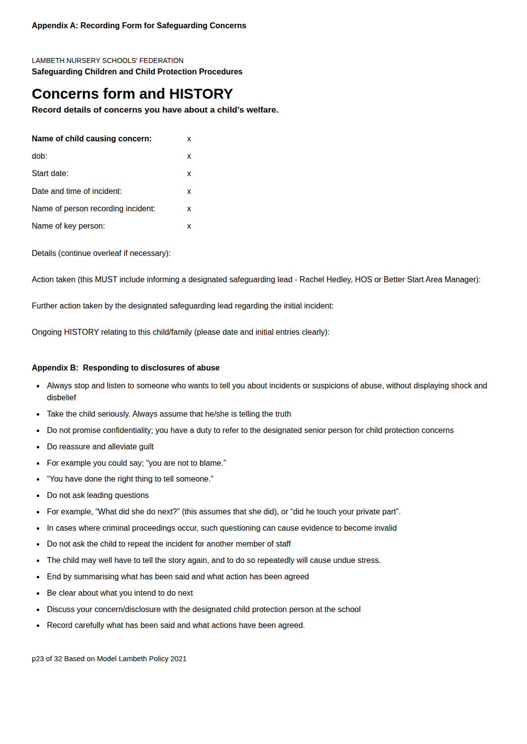Appendix A: Recording Form for Safeguarding Concerns
LAMBETH NURSERY SCHOOLS’ FEDERATION
Safeguarding Children and Child Protection Procedures
Concerns form and HISTORY
Record details of concerns you have about a child’s welfare.
| Name of child causing concern: | x |
| dob: | x |
| Start date: | x |
| Date and time of incident: | x |
| Name of person recording incident: | x |
| Name of key person: | x |
Details (continue overleaf if necessary):
Action taken (this MUST include informing a designated safeguarding lead - Rachel Hedley, HOS or Better Start Area Manager):
Further action taken by the designated safeguarding lead regarding the initial incident:
Ongoing HISTORY relating to this child/family (please date and initial entries clearly):
Appendix B: Responding to disclosures of abuse
Always stop and listen to someone who wants to tell you about incidents or suspicions of abuse, without displaying shock and disbelief
Take the child seriously. Always assume that he/she is telling the truth
Do not promise confidentiality; you have a duty to refer to the designated senior person for child protection concerns
Do reassure and alleviate guilt
For example you could say; “you are not to blame.”
“You have done the right thing to tell someone.”
Do not ask leading questions
For example, “What did she do next?” (this assumes that she did), or “did he touch your private part”.
In cases where criminal proceedings occur, such questioning can cause evidence to become invalid
Do not ask the child to repeat the incident for another member of staff
The child may well have to tell the story again, and to do so repeatedly will cause undue stress.
End by summarising what has been said and what action has been agreed
Be clear about what you intend to do next
Discuss your concern/disclosure with the designated child protection person at the school
Record carefully what has been said and what actions have been agreed.
p23 of 32 Based on Model Lambeth Policy 2021